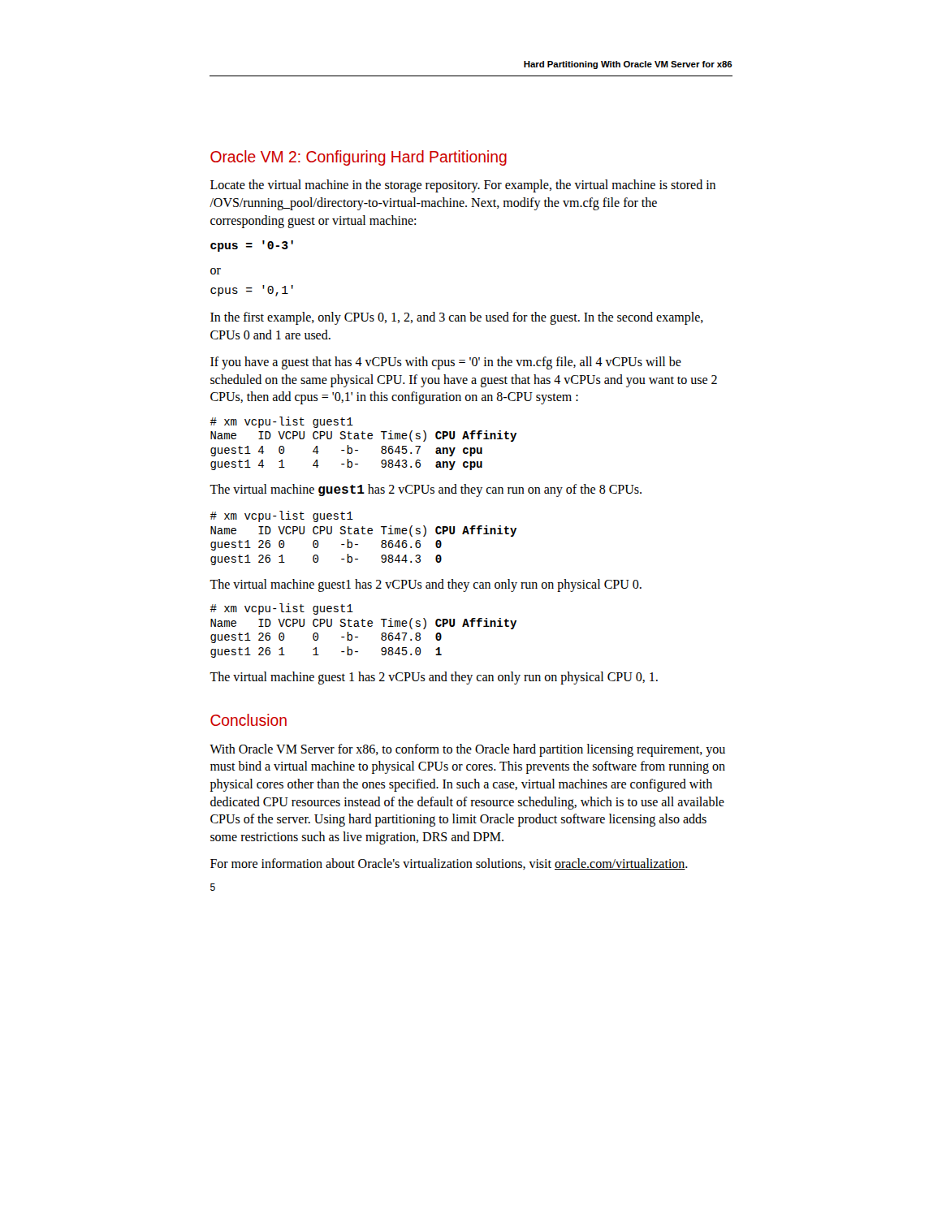Hard Partitioning With Oracle VM Server for x86
Oracle VM 2: Configuring Hard Partitioning
Locate the virtual machine in the storage repository. For example, the virtual machine is stored in /OVS/running_pool/directory-to-virtual-machine. Next, modify the vm.cfg file for the corresponding guest or virtual machine:
cpus = '0-3'
or
cpus = '0,1'
In the first example, only CPUs 0, 1, 2, and 3 can be used for the guest. In the second example, CPUs 0 and 1 are used.
If you have a guest that has 4 vCPUs with cpus = '0' in the vm.cfg file, all 4 vCPUs will be scheduled on the same physical CPU. If you have a guest that has 4 vCPUs and you want to use 2 CPUs, then add cpus = '0,1' in this configuration on an 8-CPU system :
# xm vcpu-list guest1 Name ID VCPU CPU State Time(s) CPU Affinity guest1 4 0 4 -b- 8645.7 any cpu guest1 4 1 4 -b- 9843.6 any cpu
The virtual machine guest1 has 2 vCPUs and they can run on any of the 8 CPUs.
# xm vcpu-list guest1 Name ID VCPU CPU State Time(s) CPU Affinity guest1 26 0 0 -b- 8646.6 0 guest1 26 1 0 -b- 9844.3 0
The virtual machine guest1 has 2 vCPUs and they can only run on physical CPU 0.
# xm vcpu-list guest1 Name ID VCPU CPU State Time(s) CPU Affinity guest1 26 0 0 -b- 8647.8 0 guest1 26 1 1 -b- 9845.0 1
The virtual machine guest 1 has 2 vCPUs and they can only run on physical CPU 0, 1.
Conclusion
With Oracle VM Server for x86, to conform to the Oracle hard partition licensing requirement, you must bind a virtual machine to physical CPUs or cores. This prevents the software from running on physical cores other than the ones specified. In such a case, virtual machines are configured with dedicated CPU resources instead of the default of resource scheduling, which is to use all available CPUs of the server. Using hard partitioning to limit Oracle product software licensing also adds some restrictions such as live migration, DRS and DPM.
For more information about Oracle's virtualization solutions, visit oracle.com/virtualization.
5